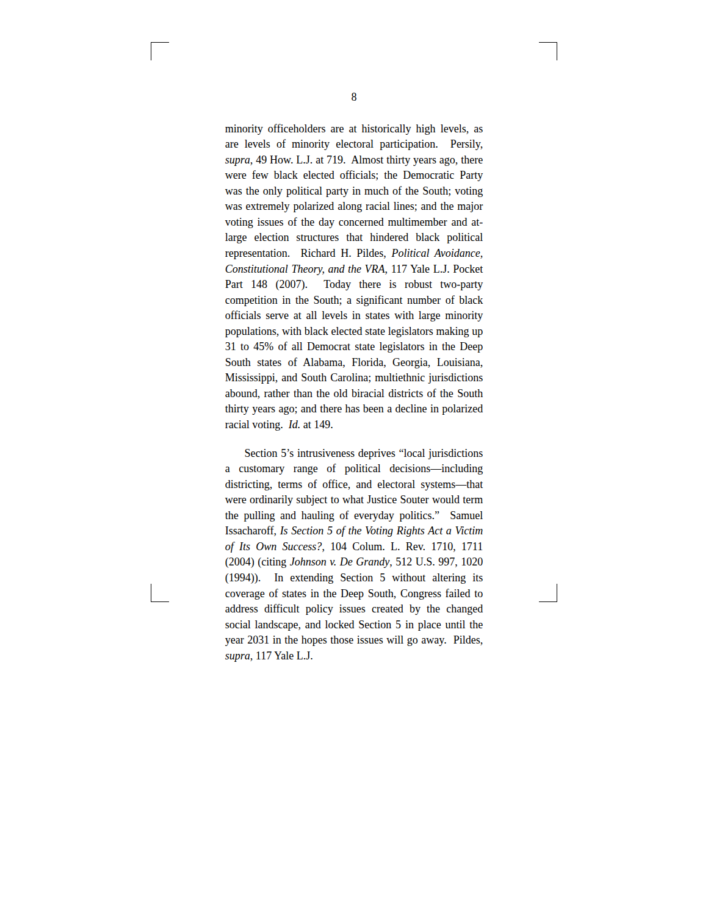8
minority officeholders are at historically high levels, as are levels of minority electoral participation. Persily, supra, 49 How. L.J. at 719. Almost thirty years ago, there were few black elected officials; the Democratic Party was the only political party in much of the South; voting was extremely polarized along racial lines; and the major voting issues of the day concerned multimember and at-large election structures that hindered black political representation. Richard H. Pildes, Political Avoidance, Constitutional Theory, and the VRA, 117 Yale L.J. Pocket Part 148 (2007). Today there is robust two-party competition in the South; a significant number of black officials serve at all levels in states with large minority populations, with black elected state legislators making up 31 to 45% of all Democrat state legislators in the Deep South states of Alabama, Florida, Georgia, Louisiana, Mississippi, and South Carolina; multiethnic jurisdictions abound, rather than the old biracial districts of the South thirty years ago; and there has been a decline in polarized racial voting. Id. at 149.
Section 5’s intrusiveness deprives “local jurisdictions a customary range of political decisions—including districting, terms of office, and electoral systems—that were ordinarily subject to what Justice Souter would term the pulling and hauling of everyday politics.” Samuel Issacharoff, Is Section 5 of the Voting Rights Act a Victim of Its Own Success?, 104 Colum. L. Rev. 1710, 1711 (2004) (citing Johnson v. De Grandy, 512 U.S. 997, 1020 (1994)). In extending Section 5 without altering its coverage of states in the Deep South, Congress failed to address difficult policy issues created by the changed social landscape, and locked Section 5 in place until the year 2031 in the hopes those issues will go away. Pildes, supra, 117 Yale L.J.